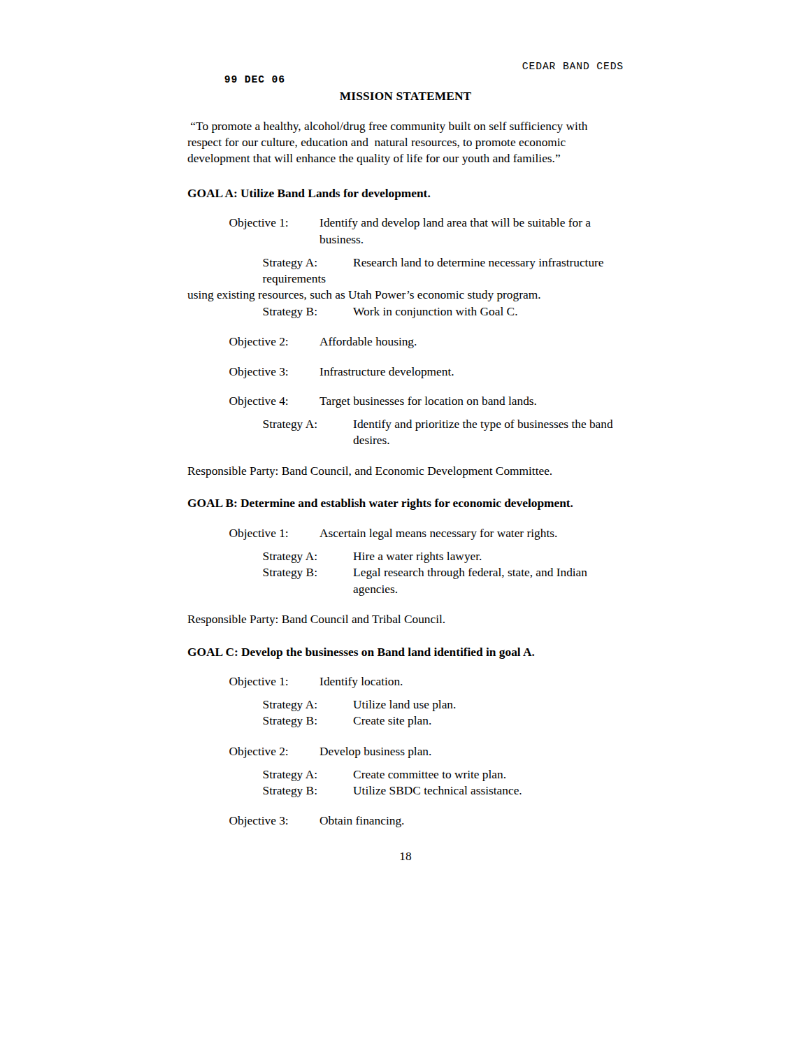CEDAR BAND CEDS
99 DEC 06
MISSION STATEMENT
“To promote a healthy, alcohol/drug free community built on self sufficiency with respect for our culture, education and natural resources, to promote economic development that will enhance the quality of life for our youth and families.”
GOAL A: Utilize Band Lands for development.
Objective 1: Identify and develop land area that will be suitable for a business.
Strategy A: Research land to determine necessary infrastructure requirements
using existing resources, such as Utah Power’s economic study program.
Strategy B: Work in conjunction with Goal C.
Objective 2: Affordable housing.
Objective 3: Infrastructure development.
Objective 4: Target businesses for location on band lands.
Strategy A: Identify and prioritize the type of businesses the band desires.
Responsible Party: Band Council, and Economic Development Committee.
GOAL B: Determine and establish water rights for economic development.
Objective 1: Ascertain legal means necessary for water rights.
Strategy A: Hire a water rights lawyer.
Strategy B: Legal research through federal, state, and Indian agencies.
Responsible Party: Band Council and Tribal Council.
GOAL C: Develop the businesses on Band land identified in goal A.
Objective 1: Identify location.
Strategy A: Utilize land use plan.
Strategy B: Create site plan.
Objective 2: Develop business plan.
Strategy A: Create committee to write plan.
Strategy B: Utilize SBDC technical assistance.
Objective 3: Obtain financing.
18